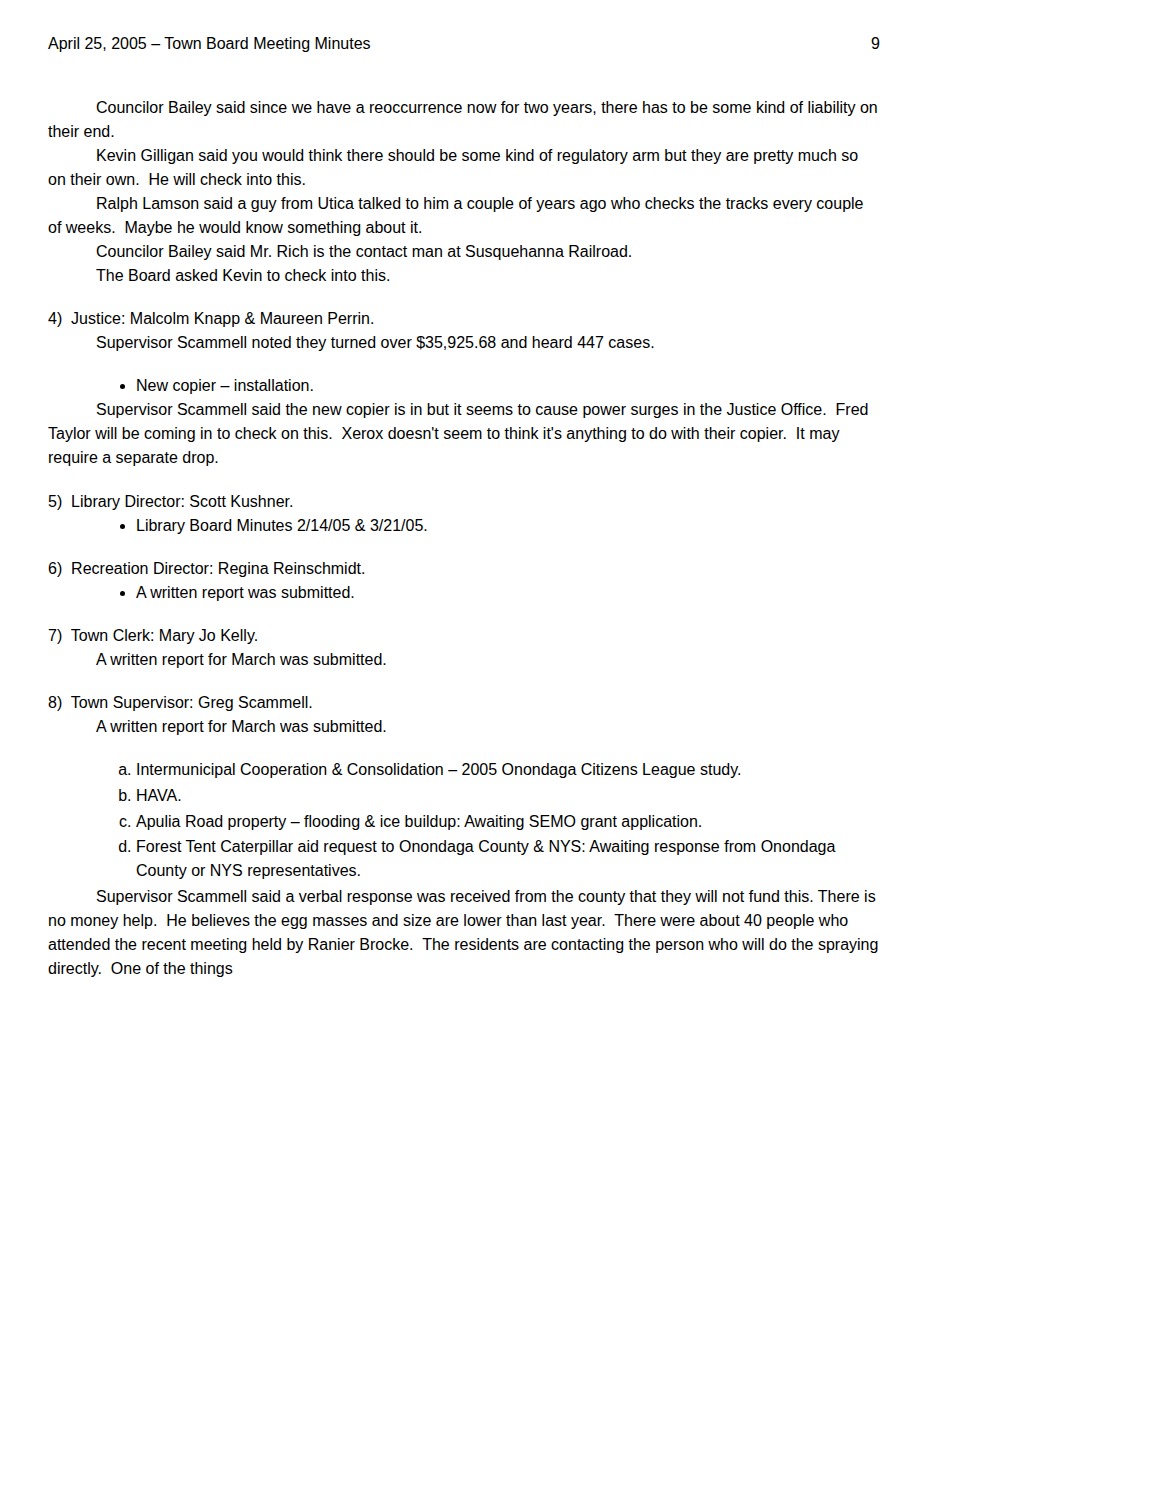April 25, 2005 – Town Board Meeting Minutes 9
Councilor Bailey said since we have a reoccurrence now for two years, there has to be some kind of liability on their end.
Kevin Gilligan said you would think there should be some kind of regulatory arm but they are pretty much so on their own. He will check into this.
Ralph Lamson said a guy from Utica talked to him a couple of years ago who checks the tracks every couple of weeks. Maybe he would know something about it.
Councilor Bailey said Mr. Rich is the contact man at Susquehanna Railroad.
The Board asked Kevin to check into this.
4) Justice: Malcolm Knapp & Maureen Perrin.
Supervisor Scammell noted they turned over $35,925.68 and heard 447 cases.
New copier – installation.
Supervisor Scammell said the new copier is in but it seems to cause power surges in the Justice Office. Fred Taylor will be coming in to check on this. Xerox doesn't seem to think it's anything to do with their copier. It may require a separate drop.
5) Library Director: Scott Kushner.
Library Board Minutes 2/14/05 & 3/21/05.
6) Recreation Director: Regina Reinschmidt.
A written report was submitted.
7) Town Clerk: Mary Jo Kelly.
A written report for March was submitted.
8) Town Supervisor: Greg Scammell.
A written report for March was submitted.
Intermunicipal Cooperation & Consolidation – 2005 Onondaga Citizens League study.
HAVA.
Apulia Road property – flooding & ice buildup: Awaiting SEMO grant application.
Forest Tent Caterpillar aid request to Onondaga County & NYS: Awaiting response from Onondaga County or NYS representatives.
Supervisor Scammell said a verbal response was received from the county that they will not fund this. There is no money help. He believes the egg masses and size are lower than last year. There were about 40 people who attended the recent meeting held by Ranier Brocke. The residents are contacting the person who will do the spraying directly. One of the things